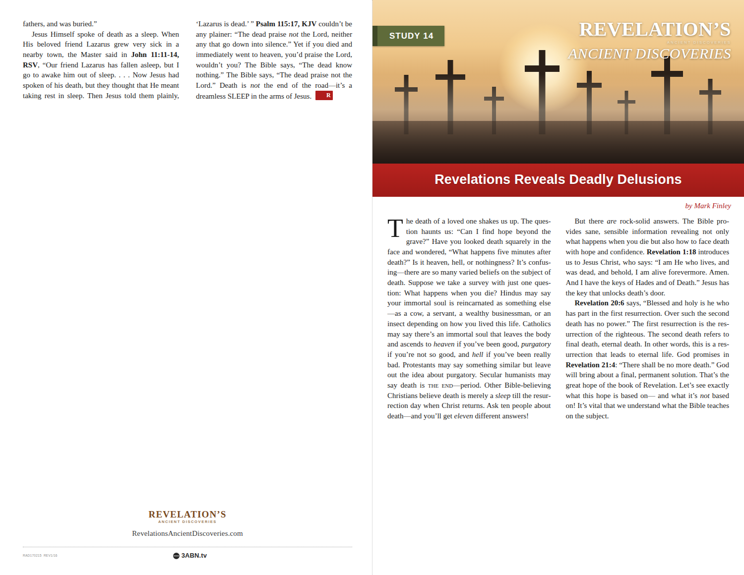fathers, and was buried.”
Jesus Himself spoke of death as a sleep. When His beloved friend Lazarus grew very sick in a nearby town, the Master said in John 11:11-14, RSV, “Our friend Lazarus has fallen asleep, but I go to awake him out of sleep. . . . Now Jesus had spoken of his death, but they thought that He meant taking rest in sleep. Then Jesus told them plainly, ‘Lazarus is dead.’ ” Psalm 115:17, KJV couldn’t be any plainer: “The dead praise not the Lord, neither any that go down into silence.” Yet if you died and immediately went to heaven, you’d praise the Lord, wouldn’t you? The Bible says, “The dead know nothing.” The Bible says, “The dead praise not the Lord.” Death is not the end of the road—it’s a dreamless SLEEP in the arms of Jesus. R
REVELATION’S ANCIENT DISCOVERIES
RevelationsAncientDiscoveries.com
RAD170215 REV1/16
3ABN.tv
STUDY 14
REVELATION’S
ANCIENT DISCOVERIES
ANCIENT DISCOVERIES
Revelations Reveals Deadly Delusions
by Mark Finley
The death of a loved one shakes us up. The question haunts us: “Can I find hope beyond the grave?” Have you looked death squarely in the face and wondered, “What happens five minutes after death?” Is it heaven, hell, or nothingness? It’s confusing—there are so many varied beliefs on the subject of death. Suppose we take a survey with just one question: What happens when you die? Hindus may say your immortal soul is reincarnated as something else—as a cow, a servant, a wealthy businessman, or an insect depending on how you lived this life. Catholics may say there’s an immortal soul that leaves the body and ascends to heaven if you’ve been good, purgatory if you’re not so good, and hell if you’ve been really bad. Protestants may say something similar but leave out the idea about purgatory. Secular humanists may say death is the end—period. Other Bible-believing Christians believe death is merely a sleep till the resurrection day when Christ returns. Ask ten people about death—and you’ll get eleven different answers!
But there are rock-solid answers. The Bible provides sane, sensible information revealing not only what happens when you die but also how to face death with hope and confidence. Revelation 1:18 introduces us to Jesus Christ, who says: “I am He who lives, and was dead, and behold, I am alive forevermore. Amen. And I have the keys of Hades and of Death.” Jesus has the key that unlocks death’s door.
Revelation 20:6 says, “Blessed and holy is he who has part in the first resurrection. Over such the second death has no power.” The first resurrection is the resurrection of the righteous. The second death refers to final death, eternal death. In other words, this is a resurrection that leads to eternal life. God promises in Revelation 21:4: “There shall be no more death.” God will bring about a final, permanent solution. That’s the great hope of the book of Revelation. Let’s see exactly what this hope is based on— and what it’s not based on! It’s vital that we understand what the Bible teaches on the subject.